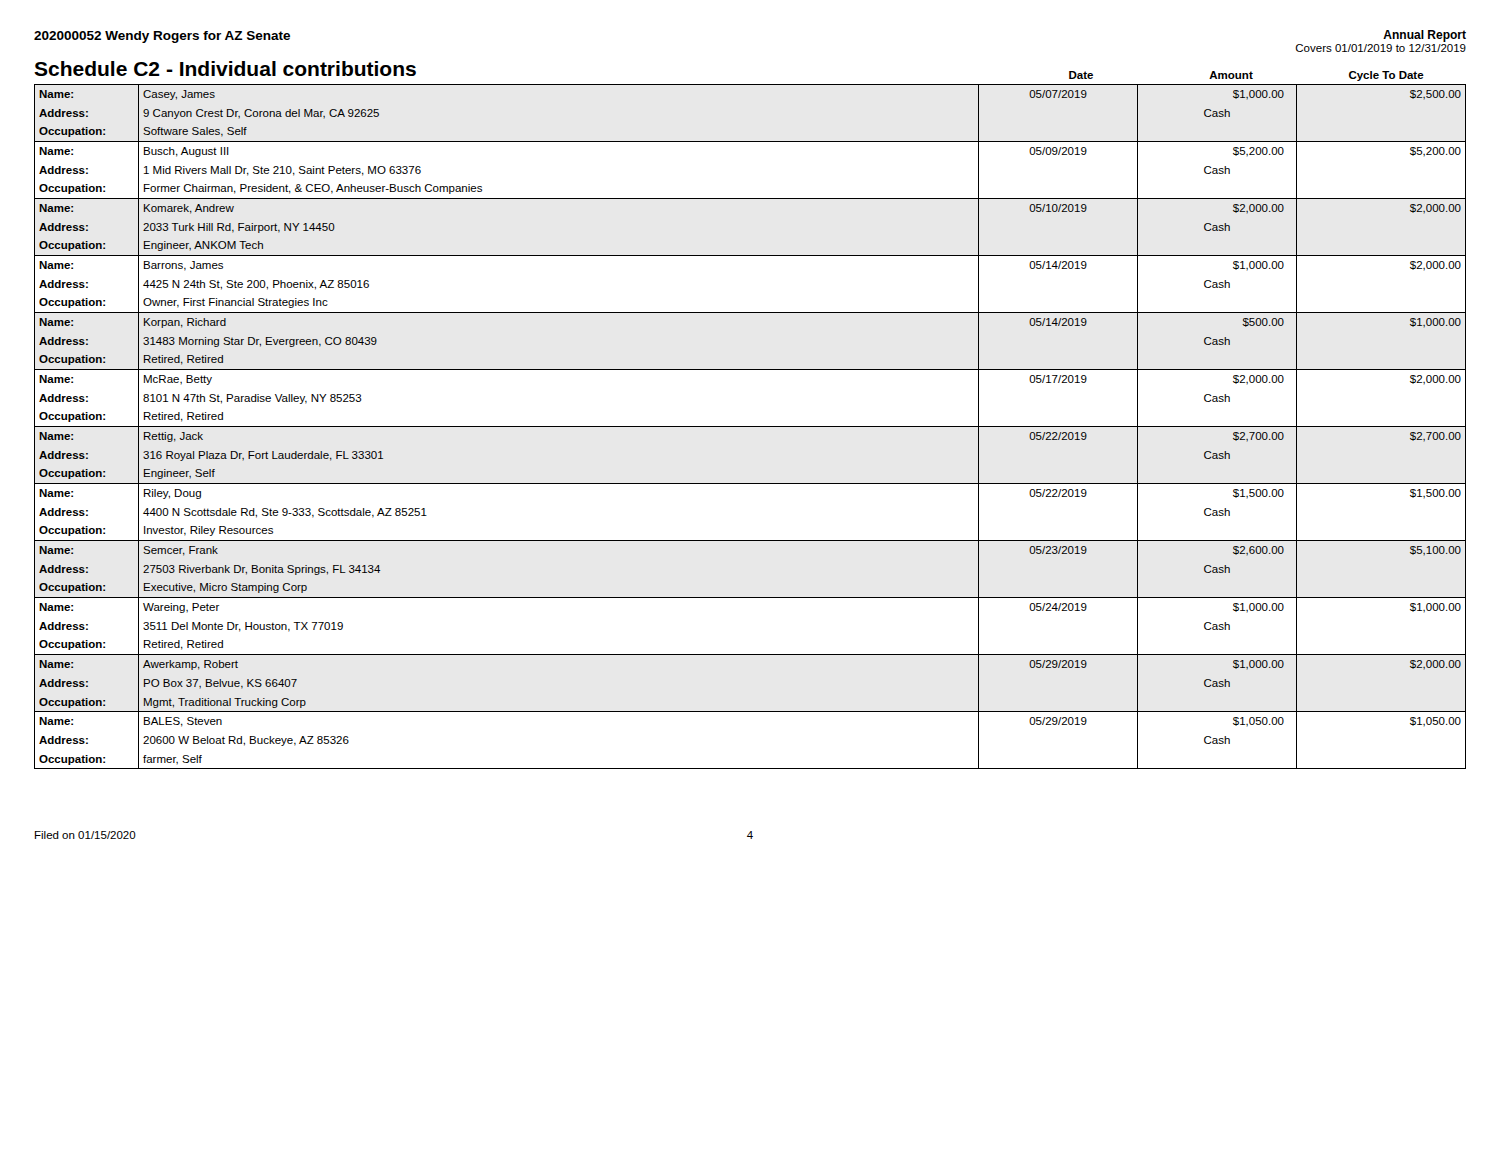202000052 Wendy Rogers for AZ Senate
Annual Report
Covers 01/01/2019 to 12/31/2019
Schedule C2 - Individual contributions
Date Amount Cycle To Date
| Name: | Casey, James | 05/07/2019 | $1,000.00 | $2,500.00 |
| Address: | 9 Canyon Crest Dr, Corona del Mar, CA 92625 | | Cash | |
| Occupation: | Software Sales, Self | | | |
| Name: | Busch, August III | 05/09/2019 | $5,200.00 | $5,200.00 |
| Address: | 1 Mid Rivers Mall Dr, Ste 210, Saint Peters, MO 63376 | | Cash | |
| Occupation: | Former Chairman, President, & CEO, Anheuser-Busch Companies | | | |
| Name: | Komarek, Andrew | 05/10/2019 | $2,000.00 | $2,000.00 |
| Address: | 2033 Turk Hill Rd, Fairport, NY 14450 | | Cash | |
| Occupation: | Engineer, ANKOM Tech | | | |
| Name: | Barrons, James | 05/14/2019 | $1,000.00 | $2,000.00 |
| Address: | 4425 N 24th St, Ste 200, Phoenix, AZ 85016 | | Cash | |
| Occupation: | Owner, First Financial Strategies Inc | | | |
| Name: | Korpan, Richard | 05/14/2019 | $500.00 | $1,000.00 |
| Address: | 31483 Morning Star Dr, Evergreen, CO 80439 | | Cash | |
| Occupation: | Retired, Retired | | | |
| Name: | McRae, Betty | 05/17/2019 | $2,000.00 | $2,000.00 |
| Address: | 8101 N 47th St, Paradise Valley, NY 85253 | | Cash | |
| Occupation: | Retired, Retired | | | |
| Name: | Rettig, Jack | 05/22/2019 | $2,700.00 | $2,700.00 |
| Address: | 316 Royal Plaza Dr, Fort Lauderdale, FL 33301 | | Cash | |
| Occupation: | Engineer, Self | | | |
| Name: | Riley, Doug | 05/22/2019 | $1,500.00 | $1,500.00 |
| Address: | 4400 N Scottsdale Rd, Ste 9-333, Scottsdale, AZ 85251 | | Cash | |
| Occupation: | Investor, Riley Resources | | | |
| Name: | Semcer, Frank | 05/23/2019 | $2,600.00 | $5,100.00 |
| Address: | 27503 Riverbank Dr, Bonita Springs, FL 34134 | | Cash | |
| Occupation: | Executive, Micro Stamping Corp | | | |
| Name: | Wareing, Peter | 05/24/2019 | $1,000.00 | $1,000.00 |
| Address: | 3511 Del Monte Dr, Houston, TX 77019 | | Cash | |
| Occupation: | Retired, Retired | | | |
| Name: | Awerkamp, Robert | 05/29/2019 | $1,000.00 | $2,000.00 |
| Address: | PO Box 37, Belvue, KS 66407 | | Cash | |
| Occupation: | Mgmt, Traditional Trucking Corp | | | |
| Name: | BALES, Steven | 05/29/2019 | $1,050.00 | $1,050.00 |
| Address: | 20600 W Beloat Rd, Buckeye, AZ 85326 | | Cash | |
| Occupation: | farmer, Self | | | |
Filed on 01/15/2020 4